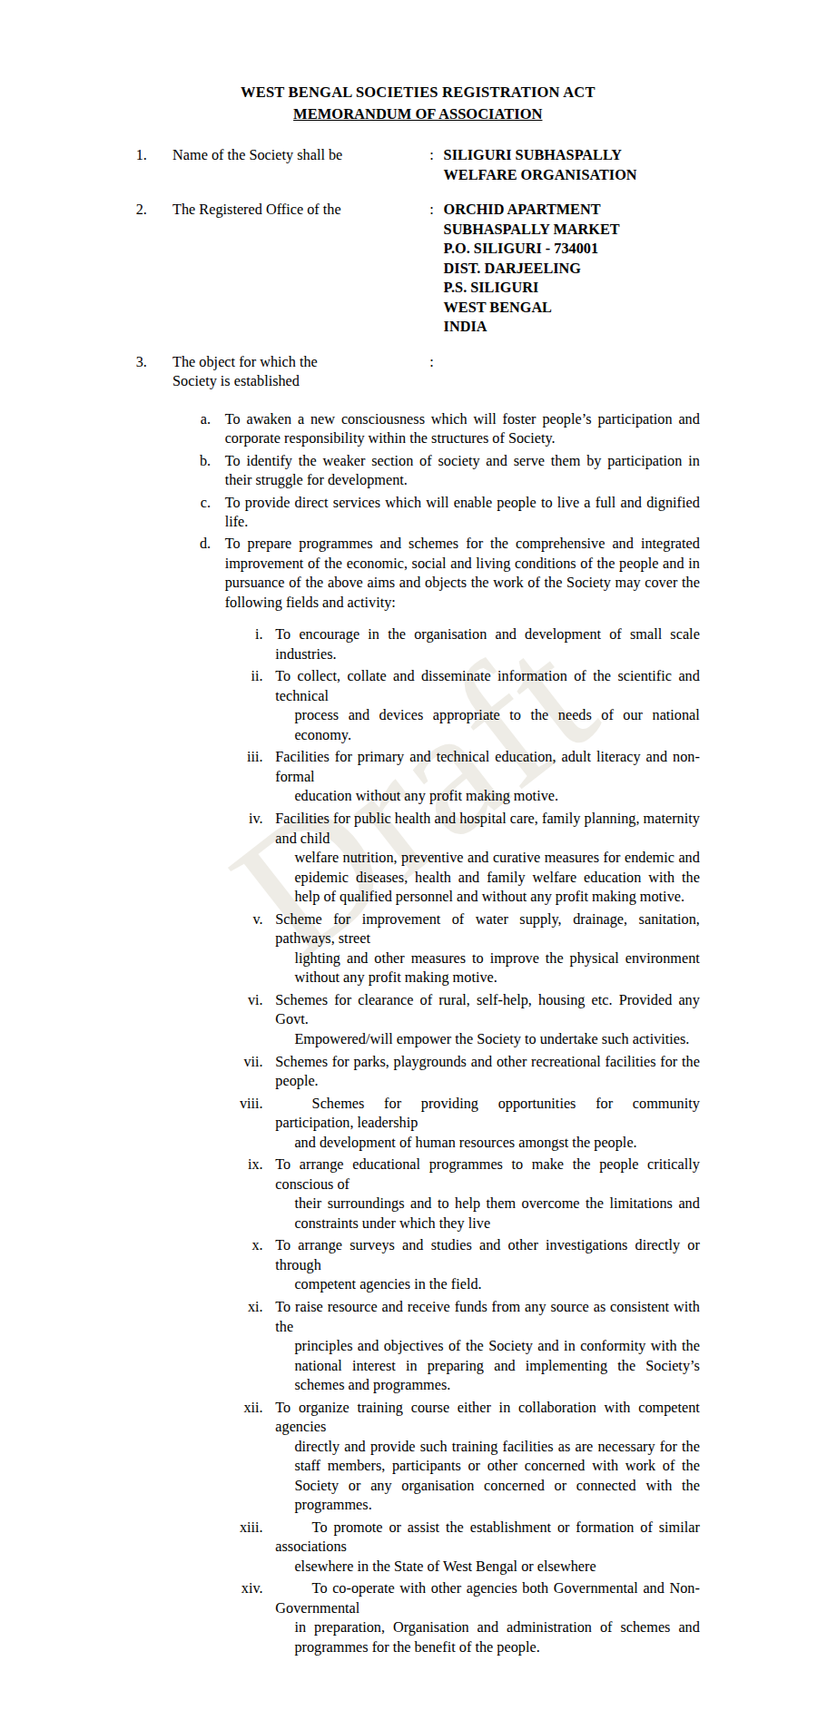Draft
WEST BENGAL SOCIETIES REGISTRATION ACT
MEMORANDUM OF ASSOCIATION
| 1. | Name of the Society shall be | : | SILIGURI SUBHASPALLY WELFARE ORGANISATION |
| 2. | The Registered Office of the | : | ORCHID APARTMENT SUBHASPALLY MARKET P.O. SILIGURI - 734001 DIST. DARJEELING P.S. SILIGURI WEST BENGAL INDIA |
| 3. | The object for which the Society is established | : | |
To awaken a new consciousness which will foster people’s participation and corporate responsibility within the structures of Society.
To identify the weaker section of society and serve them by participation in their struggle for development.
To provide direct services which will enable people to live a full and dignified life.
To prepare programmes and schemes for the comprehensive and integrated improvement of the economic, social and living conditions of the people and in pursuance of the above aims and objects the work of the Society may cover the following fields and activity:
To encourage in the organisation and development of small scale industries.
To collect, collate and disseminate information of the scientific and technical process and devices appropriate to the needs of our national economy.
Facilities for primary and technical education, adult literacy and non-formal education without any profit making motive.
Facilities for public health and hospital care, family planning, maternity and child welfare nutrition, preventive and curative measures for endemic and epidemic diseases, health and family welfare education with the help of qualified personnel and without any profit making motive.
Scheme for improvement of water supply, drainage, sanitation, pathways, street lighting and other measures to improve the physical environment without any profit making motive.
Schemes for clearance of rural, self-help, housing etc. Provided any Govt. Empowered/will empower the Society to undertake such activities.
Schemes for parks, playgrounds and other recreational facilities for the people.
Schemes for providing opportunities for community participation, leadership and development of human resources amongst the people.
To arrange educational programmes to make the people critically conscious of their surroundings and to help them overcome the limitations and constraints under which they live
To arrange surveys and studies and other investigations directly or through competent agencies in the field.
To raise resource and receive funds from any source as consistent with the principles and objectives of the Society and in conformity with the national interest in preparing and implementing the Society’s schemes and programmes.
To organize training course either in collaboration with competent agencies directly and provide such training facilities as are necessary for the staff members, participants or other concerned with work of the Society or any organisation concerned or connected with the programmes.
To promote or assist the establishment or formation of similar associations elsewhere in the State of West Bengal or elsewhere
To co-operate with other agencies both Governmental and Non-Governmental in preparation, Organisation and administration of schemes and programmes for the benefit of the people.